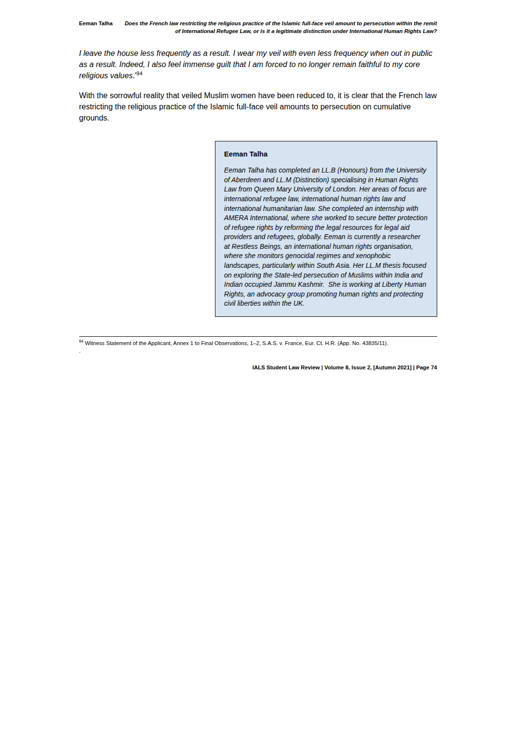Eeman Talha
Does the French law restricting the religious practice of the Islamic full-face veil amount to persecution within the remit of International Refugee Law, or is it a legitimate distinction under International Human Rights Law?
I leave the house less frequently as a result. I wear my veil with even less frequency when out in public as a result. Indeed, I also feel immense guilt that I am forced to no longer remain faithful to my core religious values.'94
With the sorrowful reality that veiled Muslim women have been reduced to, it is clear that the French law restricting the religious practice of the Islamic full-face veil amounts to persecution on cumulative grounds.
Eeman Talha
Eeman Talha has completed an LL.B (Honours) from the University of Aberdeen and LL.M (Distinction) specialising in Human Rights Law from Queen Mary University of London. Her areas of focus are international refugee law, international human rights law and international humanitarian law. She completed an internship with AMERA International, where she worked to secure better protection of refugee rights by reforming the legal resources for legal aid providers and refugees, globally. Eeman is currently a researcher at Restless Beings, an international human rights organisation, where she monitors genocidal regimes and xenophobic landscapes, particularly within South Asia. Her LL.M thesis focused on exploring the State-led persecution of Muslims within India and Indian occupied Jammu Kashmir. She is working at Liberty Human Rights, an advocacy group promoting human rights and protecting civil liberties within the UK.
94 Witness Statement of the Applicant, Annex 1 to Final Observations, 1–2, S.A.S. v. France, Eur. Ct. H.R. (App. No. 43835/11)..
IALS Student Law Review | Volume 8, Issue 2, [Autumn 2021] | Page 74